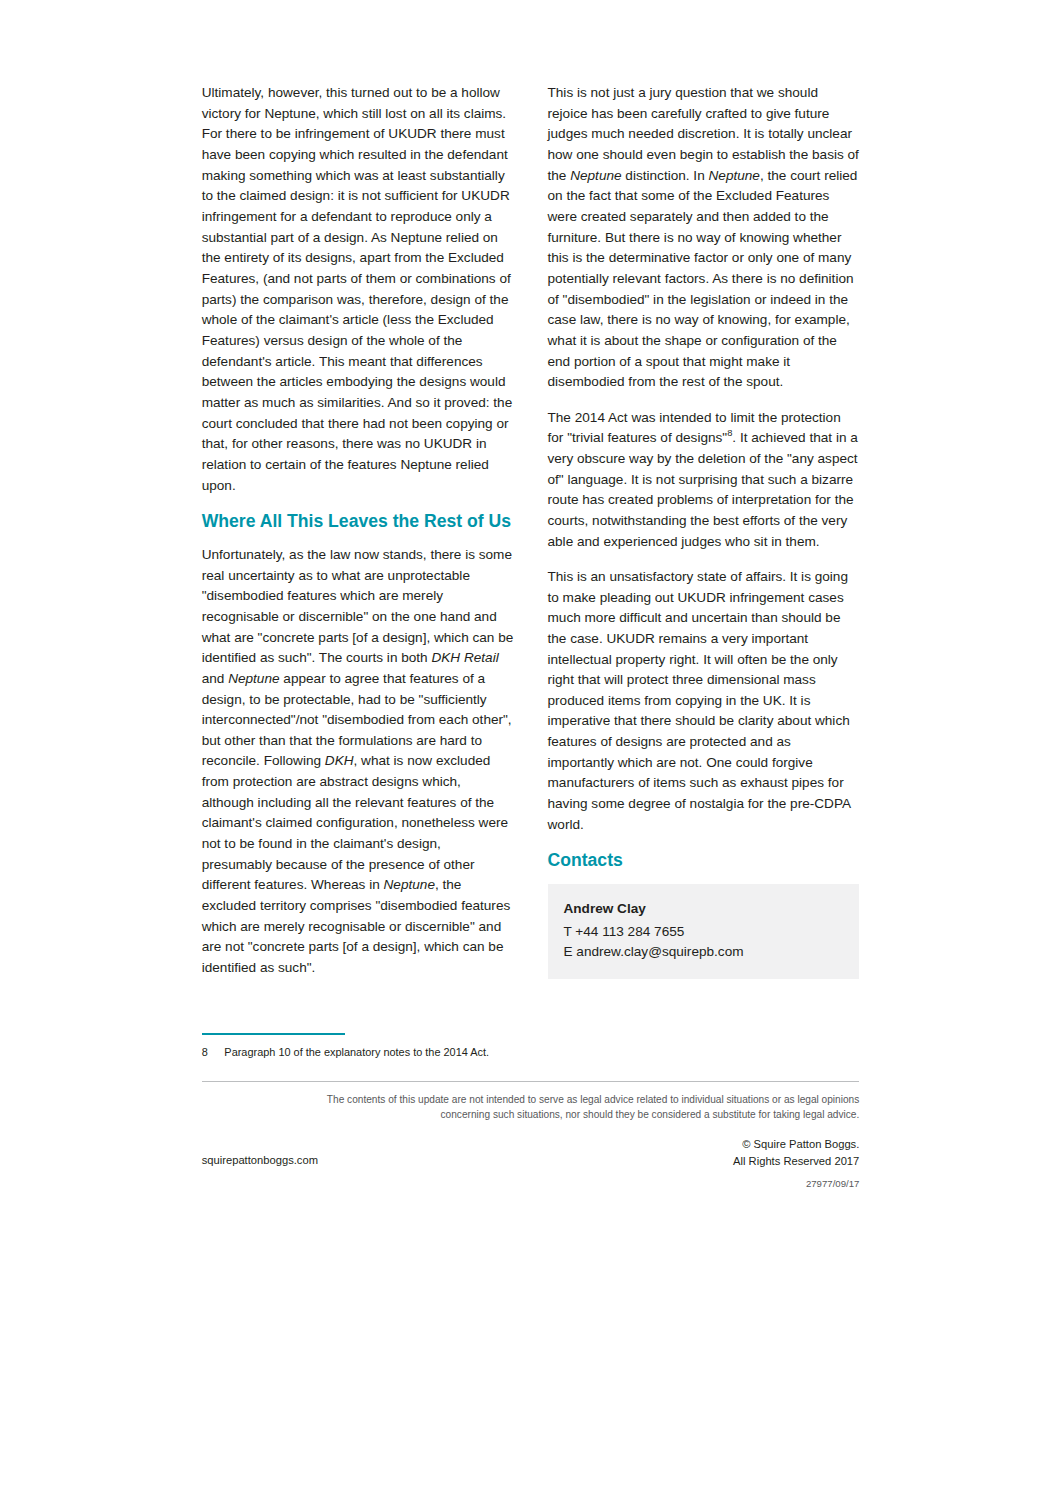Ultimately, however, this turned out to be a hollow victory for Neptune, which still lost on all its claims. For there to be infringement of UKUDR there must have been copying which resulted in the defendant making something which was at least substantially to the claimed design: it is not sufficient for UKUDR infringement for a defendant to reproduce only a substantial part of a design. As Neptune relied on the entirety of its designs, apart from the Excluded Features, (and not parts of them or combinations of parts) the comparison was, therefore, design of the whole of the claimant's article (less the Excluded Features) versus design of the whole of the defendant's article. This meant that differences between the articles embodying the designs would matter as much as similarities. And so it proved: the court concluded that there had not been copying or that, for other reasons, there was no UKUDR in relation to certain of the features Neptune relied upon.
Where All This Leaves the Rest of Us
Unfortunately, as the law now stands, there is some real uncertainty as to what are unprotectable "disembodied features which are merely recognisable or discernible" on the one hand and what are "concrete parts [of a design], which can be identified as such". The courts in both DKH Retail and Neptune appear to agree that features of a design, to be protectable, had to be "sufficiently interconnected"/not "disembodied from each other", but other than that the formulations are hard to reconcile. Following DKH, what is now excluded from protection are abstract designs which, although including all the relevant features of the claimant's claimed configuration, nonetheless were not to be found in the claimant's design, presumably because of the presence of other different features. Whereas in Neptune, the excluded territory comprises "disembodied features which are merely recognisable or discernible" and are not "concrete parts [of a design], which can be identified as such".
This is not just a jury question that we should rejoice has been carefully crafted to give future judges much needed discretion. It is totally unclear how one should even begin to establish the basis of the Neptune distinction. In Neptune, the court relied on the fact that some of the Excluded Features were created separately and then added to the furniture. But there is no way of knowing whether this is the determinative factor or only one of many potentially relevant factors. As there is no definition of "disembodied" in the legislation or indeed in the case law, there is no way of knowing, for example, what it is about the shape or configuration of the end portion of a spout that might make it disembodied from the rest of the spout.
The 2014 Act was intended to limit the protection for "trivial features of designs"8. It achieved that in a very obscure way by the deletion of the "any aspect of" language. It is not surprising that such a bizarre route has created problems of interpretation for the courts, notwithstanding the best efforts of the very able and experienced judges who sit in them.
This is an unsatisfactory state of affairs. It is going to make pleading out UKUDR infringement cases much more difficult and uncertain than should be the case. UKUDR remains a very important intellectual property right. It will often be the only right that will protect three dimensional mass produced items from copying in the UK. It is imperative that there should be clarity about which features of designs are protected and as importantly which are not. One could forgive manufacturers of items such as exhaust pipes for having some degree of nostalgia for the pre-CDPA world.
Contacts
Andrew Clay
T +44 113 284 7655
E andrew.clay@squirepb.com
8 Paragraph 10 of the explanatory notes to the 2014 Act.
The contents of this update are not intended to serve as legal advice related to individual situations or as legal opinions
concerning such situations, nor should they be considered a substitute for taking legal advice.
squirepattonboggs.com
© Squire Patton Boggs.
All Rights Reserved 2017
27977/09/17